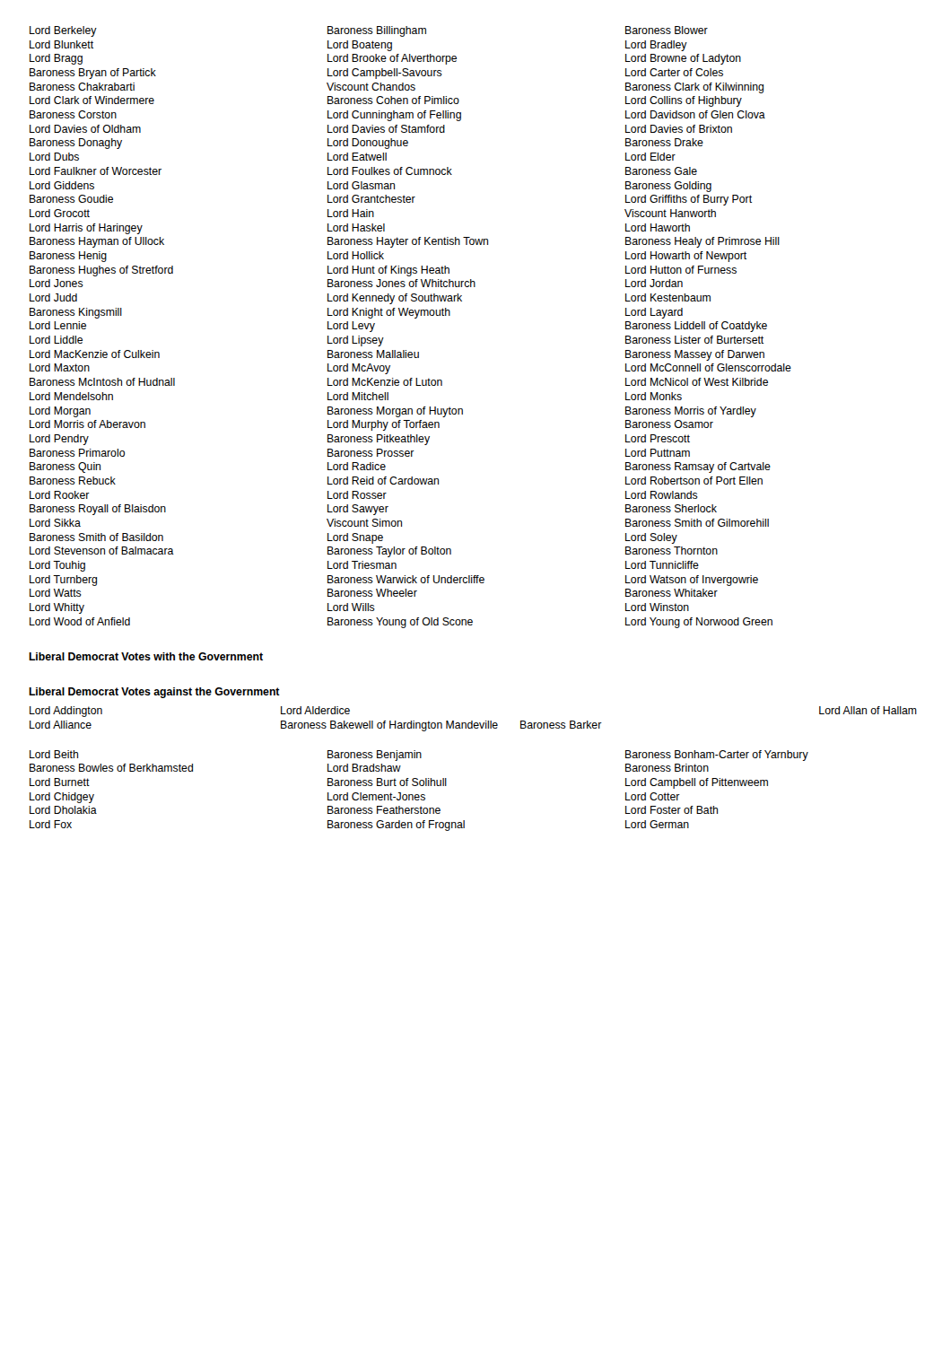| Lord Berkeley | Baroness Billingham | Baroness Blower |
| Lord Blunkett | Lord Boateng | Lord Bradley |
| Lord Bragg | Lord Brooke of Alverthorpe | Lord Browne of Ladyton |
| Baroness Bryan of Partick | Lord Campbell-Savours | Lord Carter of Coles |
| Baroness Chakrabarti | Viscount Chandos | Baroness Clark of Kilwinning |
| Lord Clark of Windermere | Baroness Cohen of Pimlico | Lord Collins of Highbury |
| Baroness Corston | Lord Cunningham of Felling | Lord Davidson of Glen Clova |
| Lord Davies of Oldham | Lord Davies of Stamford | Lord Davies of Brixton |
| Baroness Donaghy | Lord Donoughue | Baroness Drake |
| Lord Dubs | Lord Eatwell | Lord Elder |
| Lord Faulkner of Worcester | Lord Foulkes of Cumnock | Baroness Gale |
| Lord Giddens | Lord Glasman | Baroness Golding |
| Baroness Goudie | Lord Grantchester | Lord Griffiths of Burry Port |
| Lord Grocott | Lord Hain | Viscount Hanworth |
| Lord Harris of Haringey | Lord Haskel | Lord Haworth |
| Baroness Hayman of Ullock | Baroness Hayter of Kentish Town | Baroness Healy of Primrose Hill |
| Baroness Henig | Lord Hollick | Lord Howarth of Newport |
| Baroness Hughes of Stretford | Lord Hunt of Kings Heath | Lord Hutton of Furness |
| Lord Jones | Baroness Jones of Whitchurch | Lord Jordan |
| Lord Judd | Lord Kennedy of Southwark | Lord Kestenbaum |
| Baroness Kingsmill | Lord Knight of Weymouth | Lord Layard |
| Lord Lennie | Lord Levy | Baroness Liddell of Coatdyke |
| Lord Liddle | Lord Lipsey | Baroness Lister of Burtersett |
| Lord MacKenzie of Culkein | Baroness Mallalieu | Baroness Massey of Darwen |
| Lord Maxton | Lord McAvoy | Lord McConnell of Glenscorrodale |
| Baroness McIntosh of Hudnall | Lord McKenzie of Luton | Lord McNicol of West Kilbride |
| Lord Mendelsohn | Lord Mitchell | Lord Monks |
| Lord Morgan | Baroness Morgan of Huyton | Baroness Morris of Yardley |
| Lord Morris of Aberavon | Lord Murphy of Torfaen | Baroness Osamor |
| Lord Pendry | Baroness Pitkeathley | Lord Prescott |
| Baroness Primarolo | Baroness Prosser | Lord Puttnam |
| Baroness Quin | Lord Radice | Baroness Ramsay of Cartvale |
| Baroness Rebuck | Lord Reid of Cardowan | Lord Robertson of Port Ellen |
| Lord Rooker | Lord Rosser | Lord Rowlands |
| Baroness Royall of Blaisdon | Lord Sawyer | Baroness Sherlock |
| Lord Sikka | Viscount Simon | Baroness Smith of Gilmorehill |
| Baroness Smith of Basildon | Lord Snape | Lord Soley |
| Lord Stevenson of Balmacara | Baroness Taylor of Bolton | Baroness Thornton |
| Lord Touhig | Lord Triesman | Lord Tunnicliffe |
| Lord Turnberg | Baroness Warwick of Undercliffe | Lord Watson of Invergowrie |
| Lord Watts | Baroness Wheeler | Baroness Whitaker |
| Lord Whitty | Lord Wills | Lord Winston |
| Lord Wood of Anfield | Baroness Young of Old Scone | Lord Young of Norwood Green |
Liberal Democrat Votes with the Government
Liberal Democrat Votes against the Government
| Lord Addington | Lord Alderdice | Lord Allan of Hallam |
| Lord Alliance | Baroness Bakewell of Hardington Mandeville Baroness Barker |
| Lord Beith | Baroness Benjamin | Baroness Bonham-Carter of Yarnbury |
| Baroness Bowles of Berkhamsted | Lord Bradshaw | Baroness Brinton |
| Lord Burnett | Baroness Burt of Solihull | Lord Campbell of Pittenweem |
| Lord Chidgey | Lord Clement-Jones | Lord Cotter |
| Lord Dholakia | Baroness Featherstone | Lord Foster of Bath |
| Lord Fox | Baroness Garden of Frognal | Lord German |